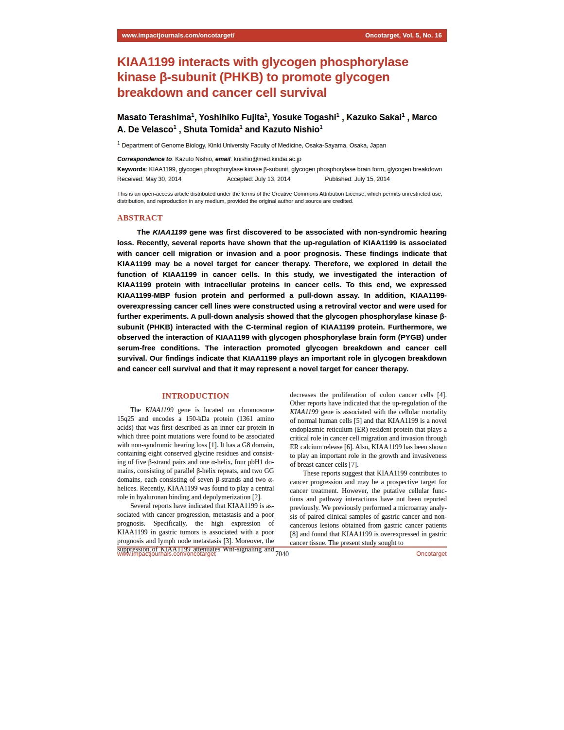www.impactjournals.com/oncotarget/ Oncotarget, Vol. 5, No. 16
KIAA1199 interacts with glycogen phosphorylase kinase β-subunit (PHKB) to promote glycogen breakdown and cancer cell survival
Masato Terashima1, Yoshihiko Fujita1, Yosuke Togashi1 , Kazuko Sakai1 , Marco A. De Velasco1 , Shuta Tomida1 and Kazuto Nishio1
1 Department of Genome Biology, Kinki University Faculty of Medicine, Osaka-Sayama, Osaka, Japan
Correspondence to: Kazuto Nishio, email: knishio@med.kindai.ac.jp
Keywords: KIAA1199, glycogen phosphorylase kinase β-subunit, glycogen phosphorylase brain form, glycogen breakdown
Received: May 30, 2014 Accepted: July 13, 2014 Published: July 15, 2014
This is an open-access article distributed under the terms of the Creative Commons Attribution License, which permits unrestricted use, distribution, and reproduction in any medium, provided the original author and source are credited.
ABSTRACT
The KIAA1199 gene was first discovered to be associated with non-syndromic hearing loss. Recently, several reports have shown that the up-regulation of KIAA1199 is associated with cancer cell migration or invasion and a poor prognosis. These findings indicate that KIAA1199 may be a novel target for cancer therapy. Therefore, we explored in detail the function of KIAA1199 in cancer cells. In this study, we investigated the interaction of KIAA1199 protein with intracellular proteins in cancer cells. To this end, we expressed KIAA1199-MBP fusion protein and performed a pull-down assay. In addition, KIAA1199-overexpressing cancer cell lines were constructed using a retroviral vector and were used for further experiments. A pull-down analysis showed that the glycogen phosphorylase kinase β-subunit (PHKB) interacted with the C-terminal region of KIAA1199 protein. Furthermore, we observed the interaction of KIAA1199 with glycogen phosphorylase brain form (PYGB) under serum-free conditions. The interaction promoted glycogen breakdown and cancer cell survival. Our findings indicate that KIAA1199 plays an important role in glycogen breakdown and cancer cell survival and that it may represent a novel target for cancer therapy.
INTRODUCTION
The KIAA1199 gene is located on chromosome 15q25 and encodes a 150-kDa protein (1361 amino acids) that was first described as an inner ear protein in which three point mutations were found to be associated with non-syndromic hearing loss [1]. It has a G8 domain, containing eight conserved glycine residues and consisting of five β-strand pairs and one α-helix, four pbH1 domains, consisting of parallel β-helix repeats, and two GG domains, each consisting of seven β-strands and two α-helices. Recently, KIAA1199 was found to play a central role in hyaluronan binding and depolymerization [2].
Several reports have indicated that KIAA1199 is associated with cancer progression, metastasis and a poor prognosis. Specifically, the high expression of KIAA1199 in gastric tumors is associated with a poor prognosis and lymph node metastasis [3]. Moreover, the suppression of KIAA1199 attenuates Wnt-signaling and decreases the proliferation of colon cancer cells [4]. Other reports have indicated that the up-regulation of the KIAA1199 gene is associated with the cellular mortality of normal human cells [5] and that KIAA1199 is a novel endoplasmic reticulum (ER) resident protein that plays a critical role in cancer cell migration and invasion through ER calcium release [6]. Also, KIAA1199 has been shown to play an important role in the growth and invasiveness of breast cancer cells [7].
These reports suggest that KIAA1199 contributes to cancer progression and may be a prospective target for cancer treatment. However, the putative cellular functions and pathway interactions have not been reported previously. We previously performed a microarray analysis of paired clinical samples of gastric cancer and noncancerous lesions obtained from gastric cancer patients [8] and found that KIAA1199 is overexpressed in gastric cancer tissue. The present study sought to
www.impactjournals.com/oncotarget 7040 Oncotarget